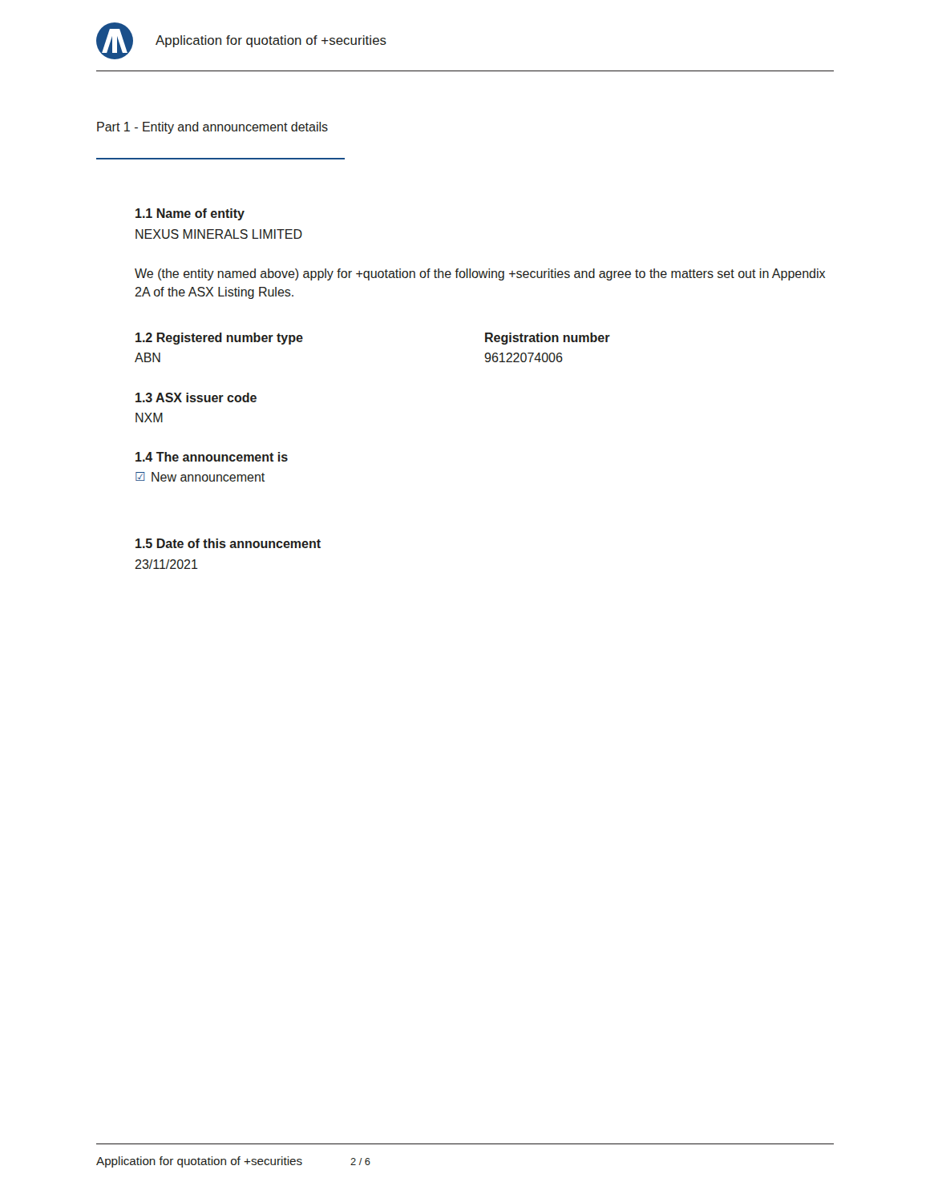Application for quotation of +securities
Part 1 - Entity and announcement details
1.1 Name of entity
NEXUS MINERALS LIMITED
We (the entity named above) apply for +quotation of the following +securities and agree to the matters set out in Appendix 2A of the ASX Listing Rules.
1.2 Registered number type
ABN
Registration number
96122074006
1.3 ASX issuer code
NXM
1.4 The announcement is
☑New announcement
1.5 Date of this announcement
23/11/2021
Application for quotation of +securities 2 / 6